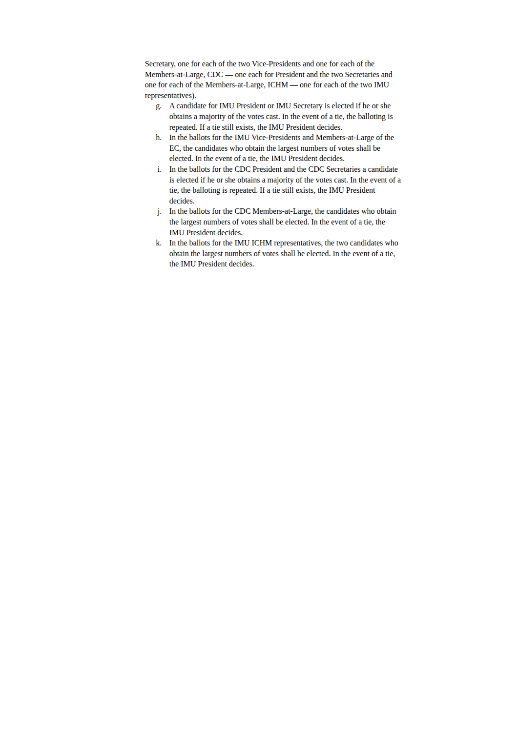Secretary, one for each of the two Vice-Presidents and one for each of the Members-at-Large, CDC — one each for President and the two Secretaries and one for each of the Members-at-Large, ICHM — one for each of the two IMU representatives).
A candidate for IMU President or IMU Secretary is elected if he or she obtains a majority of the votes cast. In the event of a tie, the balloting is repeated. If a tie still exists, the IMU President decides.
In the ballots for the IMU Vice-Presidents and Members-at-Large of the EC, the candidates who obtain the largest numbers of votes shall be elected. In the event of a tie, the IMU President decides.
In the ballots for the CDC President and the CDC Secretaries a candidate is elected if he or she obtains a majority of the votes cast. In the event of a tie, the balloting is repeated. If a tie still exists, the IMU President decides.
In the ballots for the CDC Members-at-Large, the candidates who obtain the largest numbers of votes shall be elected. In the event of a tie, the IMU President decides.
In the ballots for the IMU ICHM representatives, the two candidates who obtain the largest numbers of votes shall be elected. In the event of a tie, the IMU President decides.